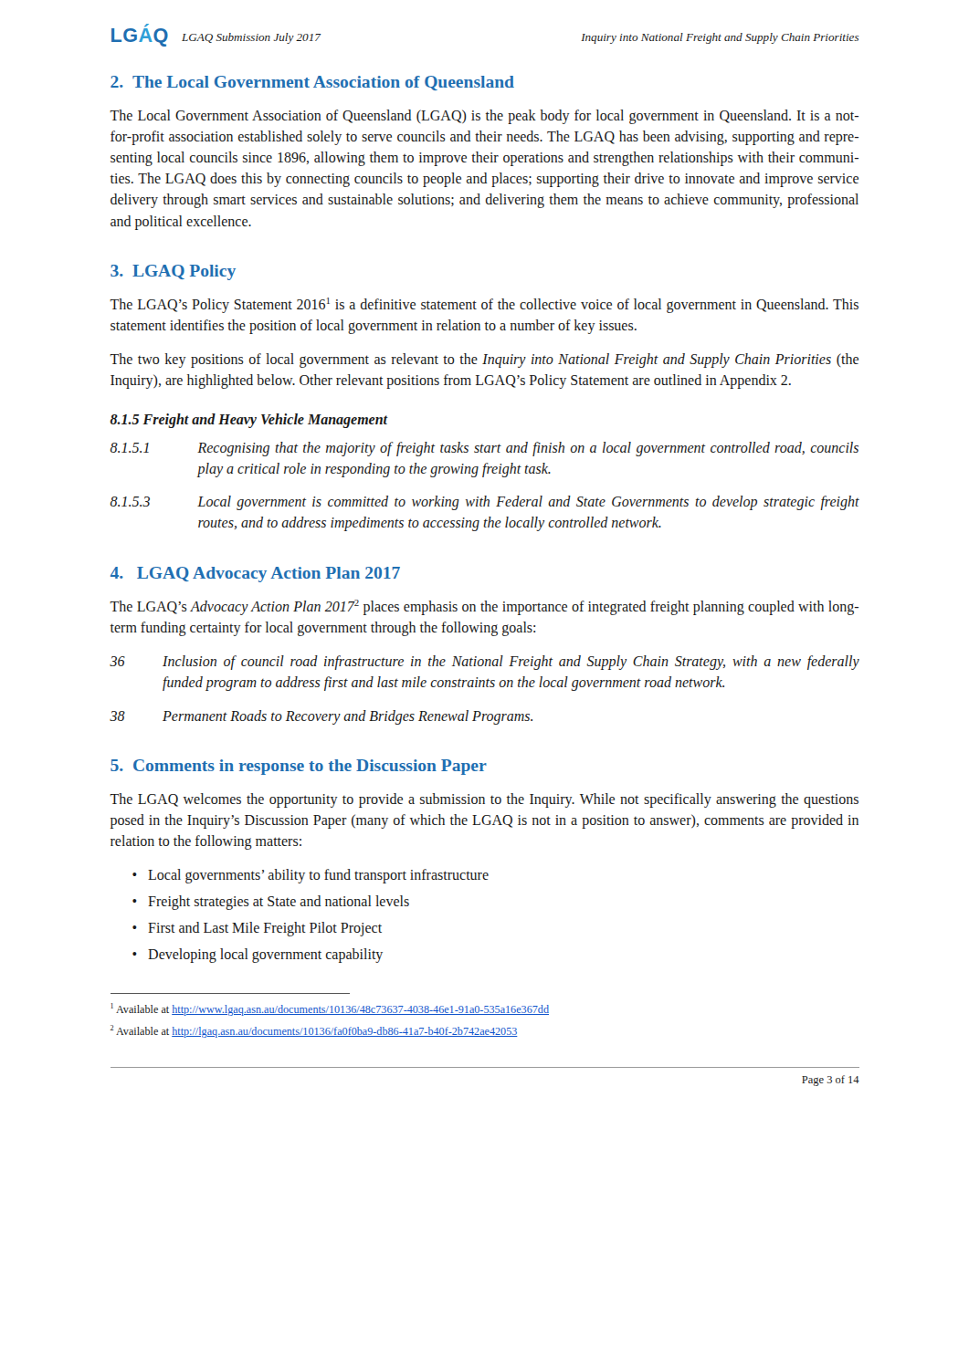LGÁQ LGAQ Submission July 2017 Inquiry into National Freight and Supply Chain Priorities
2. The Local Government Association of Queensland
The Local Government Association of Queensland (LGAQ) is the peak body for local government in Queensland. It is a not-for-profit association established solely to serve councils and their needs. The LGAQ has been advising, supporting and representing local councils since 1896, allowing them to improve their operations and strengthen relationships with their communities. The LGAQ does this by connecting councils to people and places; supporting their drive to innovate and improve service delivery through smart services and sustainable solutions; and delivering them the means to achieve community, professional and political excellence.
3. LGAQ Policy
The LGAQ’s Policy Statement 20161 is a definitive statement of the collective voice of local government in Queensland. This statement identifies the position of local government in relation to a number of key issues.
The two key positions of local government as relevant to the Inquiry into National Freight and Supply Chain Priorities (the Inquiry), are highlighted below. Other relevant positions from LGAQ’s Policy Statement are outlined in Appendix 2.
8.1.5 Freight and Heavy Vehicle Management
8.1.5.1 Recognising that the majority of freight tasks start and finish on a local government controlled road, councils play a critical role in responding to the growing freight task.
8.1.5.3 Local government is committed to working with Federal and State Governments to develop strategic freight routes, and to address impediments to accessing the locally controlled network.
4. LGAQ Advocacy Action Plan 2017
The LGAQ’s Advocacy Action Plan 20172 places emphasis on the importance of integrated freight planning coupled with long-term funding certainty for local government through the following goals:
36 Inclusion of council road infrastructure in the National Freight and Supply Chain Strategy, with a new federally funded program to address first and last mile constraints on the local government road network.
38 Permanent Roads to Recovery and Bridges Renewal Programs.
5. Comments in response to the Discussion Paper
The LGAQ welcomes the opportunity to provide a submission to the Inquiry. While not specifically answering the questions posed in the Inquiry’s Discussion Paper (many of which the LGAQ is not in a position to answer), comments are provided in relation to the following matters:
Local governments’ ability to fund transport infrastructure
Freight strategies at State and national levels
First and Last Mile Freight Pilot Project
Developing local government capability
1 Available at http://www.lgaq.asn.au/documents/10136/48c73637-4038-46e1-91a0-535a16e367dd
2 Available at http://lgaq.asn.au/documents/10136/fa0f0ba9-db86-41a7-b40f-2b742ae42053
Page 3 of 14